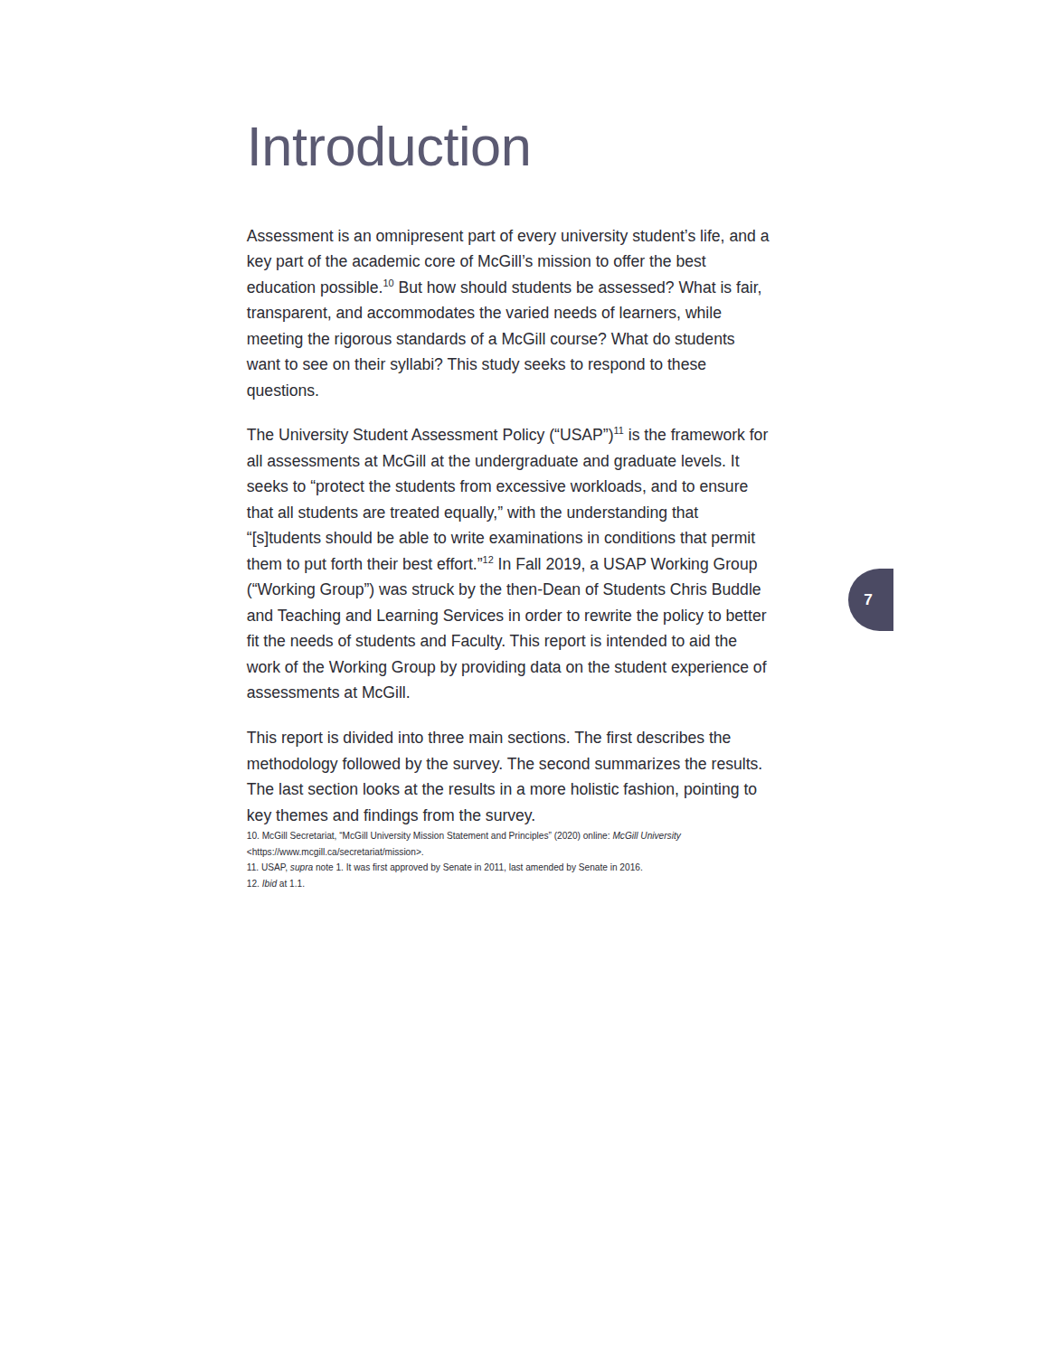Introduction
Assessment is an omnipresent part of every university student’s life, and a key part of the academic core of McGill’s mission to offer the best education possible.10 But how should students be assessed? What is fair, transparent, and accommodates the varied needs of learners, while meeting the rigorous standards of a McGill course? What do students want to see on their syllabi? This study seeks to respond to these questions.
The University Student Assessment Policy (“USAP”)11 is the framework for all assessments at McGill at the undergraduate and graduate levels. It seeks to “protect the students from excessive workloads, and to ensure that all students are treated equally,” with the understanding that “[s]tudents should be able to write examinations in conditions that permit them to put forth their best effort.”12 In Fall 2019, a USAP Working Group (“Working Group”) was struck by the then-Dean of Students Chris Buddle and Teaching and Learning Services in order to rewrite the policy to better fit the needs of students and Faculty. This report is intended to aid the work of the Working Group by providing data on the student experience of assessments at McGill.
This report is divided into three main sections. The first describes the methodology followed by the survey. The second summarizes the results. The last section looks at the results in a more holistic fashion, pointing to key themes and findings from the survey.
7
10. McGill Secretariat, “McGill University Mission Statement and Principles” (2020) online: McGill University <https://www.mcgill.ca/secretariat/mission>.
11. USAP, supra note 1. It was first approved by Senate in 2011, last amended by Senate in 2016.
12. Ibid at 1.1.